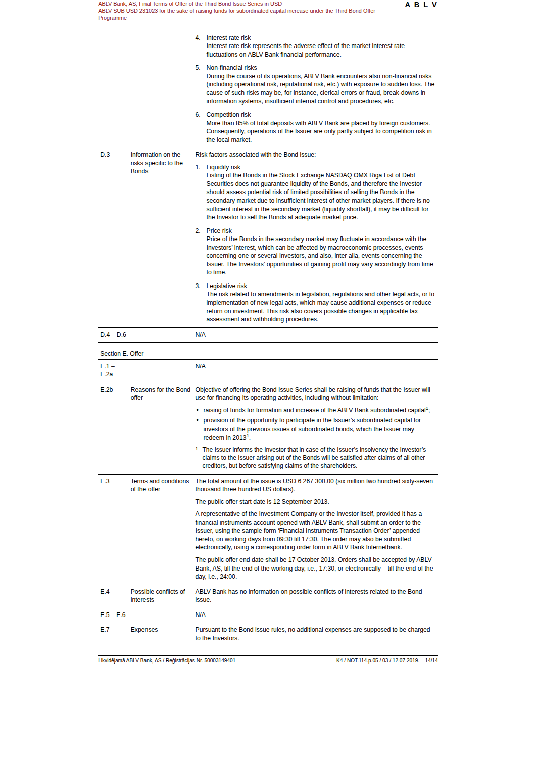ABLV Bank, AS, Final Terms of Offer of the Third Bond Issue Series in USD
ABLV SUB USD 231023 for the sake of raising funds for subordinated capital increase under the Third Bond Offer Programme
A B L V
| | | 4. Interest rate risk Interest rate risk represents the adverse effect of the market interest rate fluctuations on ABLV Bank financial performance. 5. Non-financial risks During the course of its operations, ABLV Bank encounters also non-financial risks (including operational risk, reputational risk, etc.) with exposure to sudden loss. The cause of such risks may be, for instance, clerical errors or fraud, break-downs in information systems, insufficient internal control and procedures, etc. 6. Competition risk More than 85% of total deposits with ABLV Bank are placed by foreign customers. Consequently, operations of the Issuer are only partly subject to competition risk in the local market. |
| D.3 | Information on the risks specific to the Bonds | Risk factors associated with the Bond issue: 1. Liquidity risk Listing of the Bonds in the Stock Exchange NASDAQ OMX Riga List of Debt Securities does not guarantee liquidity of the Bonds, and therefore the Investor should assess potential risk of limited possibilities of selling the Bonds in the secondary market due to insufficient interest of other market players. If there is no sufficient interest in the secondary market (liquidity shortfall), it may be difficult for the Investor to sell the Bonds at adequate market price. 2. Price risk Price of the Bonds in the secondary market may fluctuate in accordance with the Investors’ interest, which can be affected by macroeconomic processes, events concerning one or several Investors, and also, inter alia, events concerning the Issuer. The Investors’ opportunities of gaining profit may vary accordingly from time to time. 3. Legislative risk The risk related to amendments in legislation, regulations and other legal acts, or to implementation of new legal acts, which may cause additional expenses or reduce return on investment. This risk also covers possible changes in applicable tax assessment and withholding procedures. |
| D.4 – D.6 | | N/A |
Section E. Offer
| E.1 – E.2a | | N/A |
| E.2b | Reasons for the Bond offer | Objective of offering the Bond Issue Series shall be raising of funds that the Issuer will use for financing its operating activities, including without limitation: raising of funds for formation and increase of the ABLV Bank subordinated capital 1 ; provision of the opportunity to participate in the Issuer’s subordinated capital for investors of the previous issues of subordinated bonds, which the Issuer may redeem in 2013 1 . 1 The Issuer informs the Investor that in case of the Issuer’s insolvency the Investor’s claims to the Issuer arising out of the Bonds will be satisfied after claims of all other creditors, but before satisfying claims of the shareholders. |
| E.3 | Terms and conditions of the offer | The total amount of the issue is USD 6 267 300.00 (six million two hundred sixty-seven thousand three hundred US dollars). The public offer start date is 12 September 2013. A representative of the Investment Company or the Investor itself, provided it has a financial instruments account opened with ABLV Bank, shall submit an order to the Issuer, using the sample form ‘Financial Instruments Transaction Order’ appended hereto, on working days from 09:30 till 17:30. The order may also be submitted electronically, using a corresponding order form in ABLV Bank Internetbank. The public offer end date shall be 17 October 2013. Orders shall be accepted by ABLV Bank, AS, till the end of the working day, i.e., 17:30, or electronically – till the end of the day, i.e., 24:00. |
| E.4 | Possible conflicts of interests | ABLV Bank has no information on possible conflicts of interests related to the Bond issue. |
| E.5 – E.6 | | N/A |
| E.7 | Expenses | Pursuant to the Bond issue rules, no additional expenses are supposed to be charged to the Investors. |
Likvidējamā ABLV Bank, AS / Reģistrācijas Nr. 50003149401
K4 / NOT.114.p.05 / 03 / 12.07.2019. 14/14